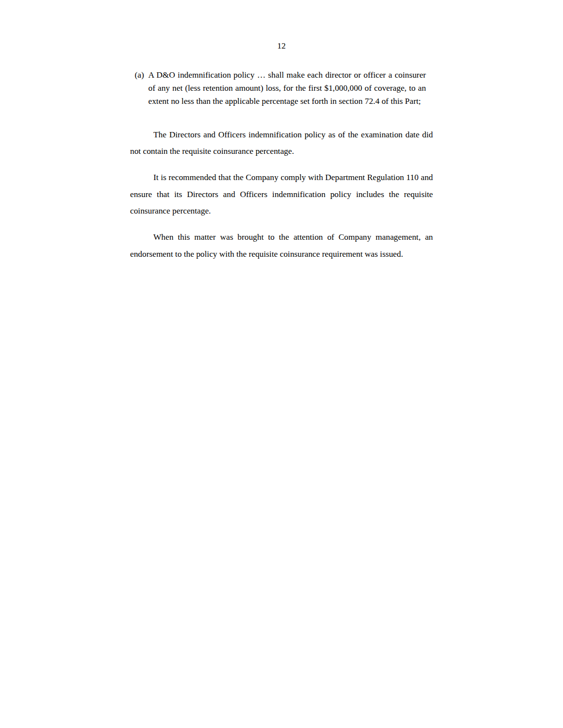12
(a)
A D&O indemnification policy … shall make each director or officer a coinsurer of any net (less retention amount) loss, for the first $1,000,000 of coverage, to an extent no less than the applicable percentage set forth in section 72.4 of this Part;
The Directors and Officers indemnification policy as of the examination date did not contain the requisite coinsurance percentage.
It is recommended that the Company comply with Department Regulation 110 and ensure that its Directors and Officers indemnification policy includes the requisite coinsurance percentage.
When this matter was brought to the attention of Company management, an endorsement to the policy with the requisite coinsurance requirement was issued.